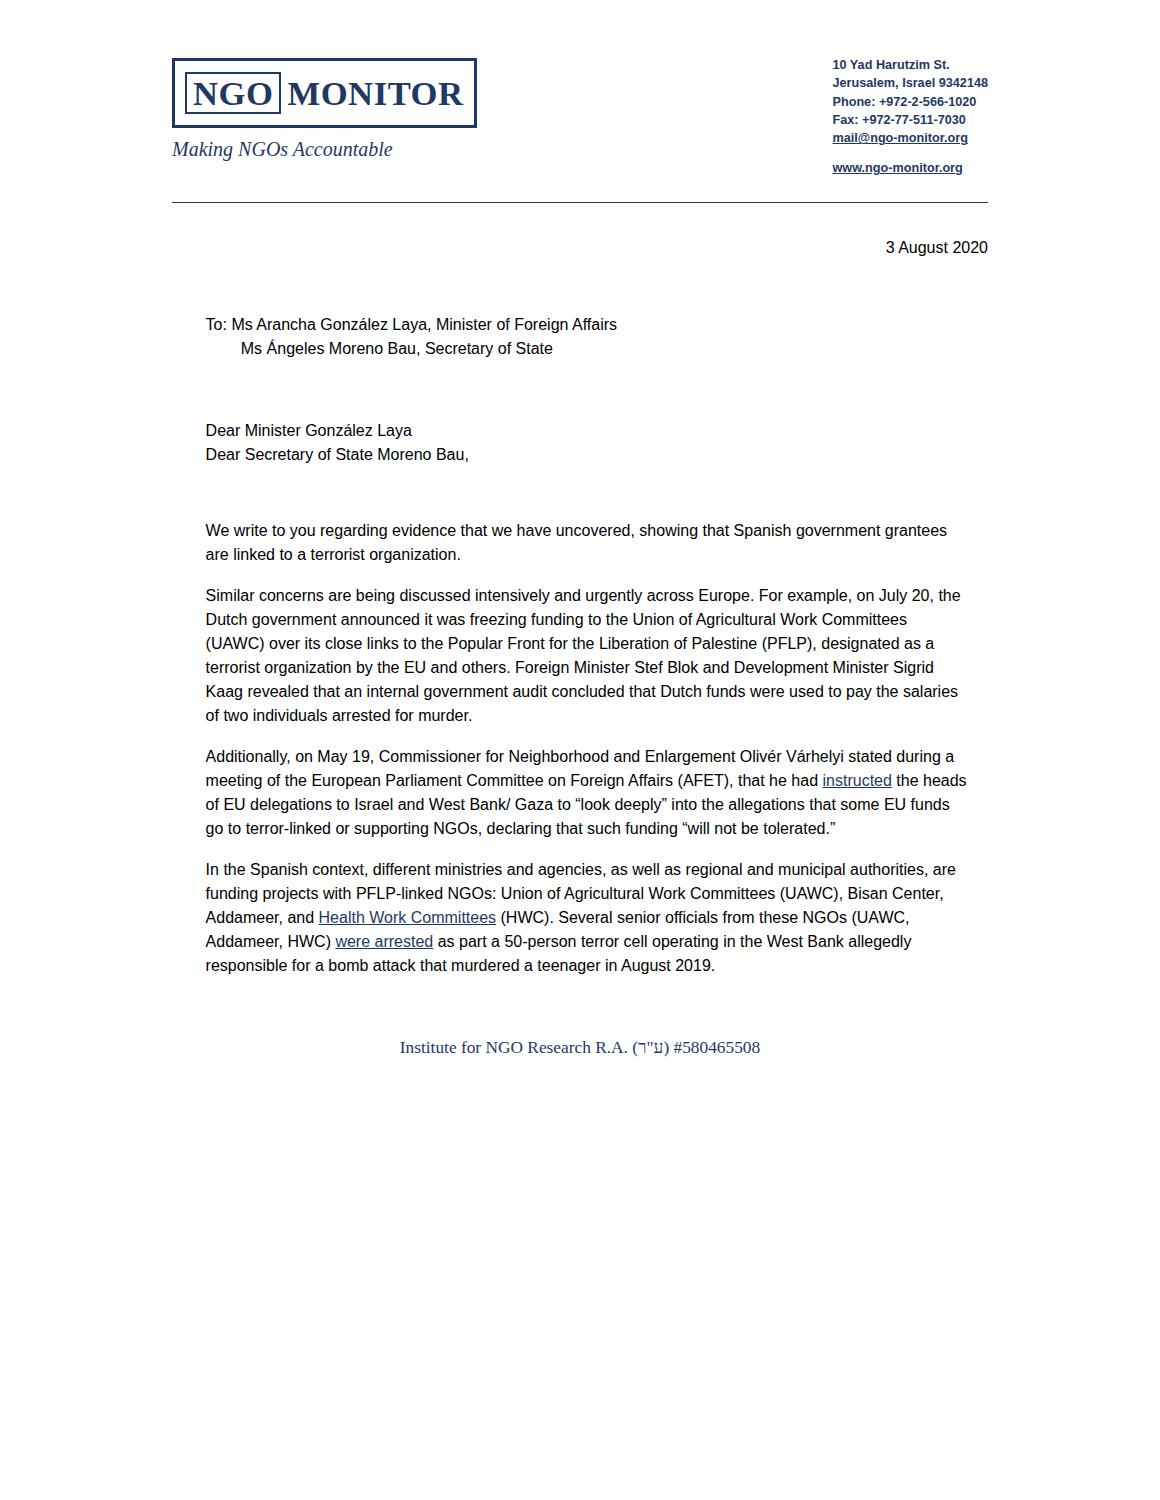NGO MONITOR
Making NGOs Accountable
10 Yad Harutzim St.
Jerusalem, Israel 9342148
Phone: +972-2-566-1020
Fax: +972-77-511-7030
mail@ngo-monitor.org www.ngo-monitor.org
3 August 2020
To: Ms Arancha González Laya, Minister of Foreign Affairs Ms Ángeles Moreno Bau, Secretary of State
Dear Minister González Laya
Dear Secretary of State Moreno Bau,
We write to you regarding evidence that we have uncovered, showing that Spanish government grantees are linked to a terrorist organization.
Similar concerns are being discussed intensively and urgently across Europe. For example, on July 20, the Dutch government announced it was freezing funding to the Union of Agricultural Work Committees (UAWC) over its close links to the Popular Front for the Liberation of Palestine (PFLP), designated as a terrorist organization by the EU and others. Foreign Minister Stef Blok and Development Minister Sigrid Kaag revealed that an internal government audit concluded that Dutch funds were used to pay the salaries of two individuals arrested for murder.
Additionally, on May 19, Commissioner for Neighborhood and Enlargement Olivér Várhelyi stated during a meeting of the European Parliament Committee on Foreign Affairs (AFET), that he had instructed the heads of EU delegations to Israel and West Bank/ Gaza to “look deeply” into the allegations that some EU funds go to terror-linked or supporting NGOs, declaring that such funding “will not be tolerated.”
In the Spanish context, different ministries and agencies, as well as regional and municipal authorities, are funding projects with PFLP-linked NGOs: Union of Agricultural Work Committees (UAWC), Bisan Center, Addameer, and Health Work Committees (HWC). Several senior officials from these NGOs (UAWC, Addameer, HWC) were arrested as part a 50-person terror cell operating in the West Bank allegedly responsible for a bomb attack that murdered a teenager in August 2019.
Institute for NGO Research R.A. (ע"ר) #580465508